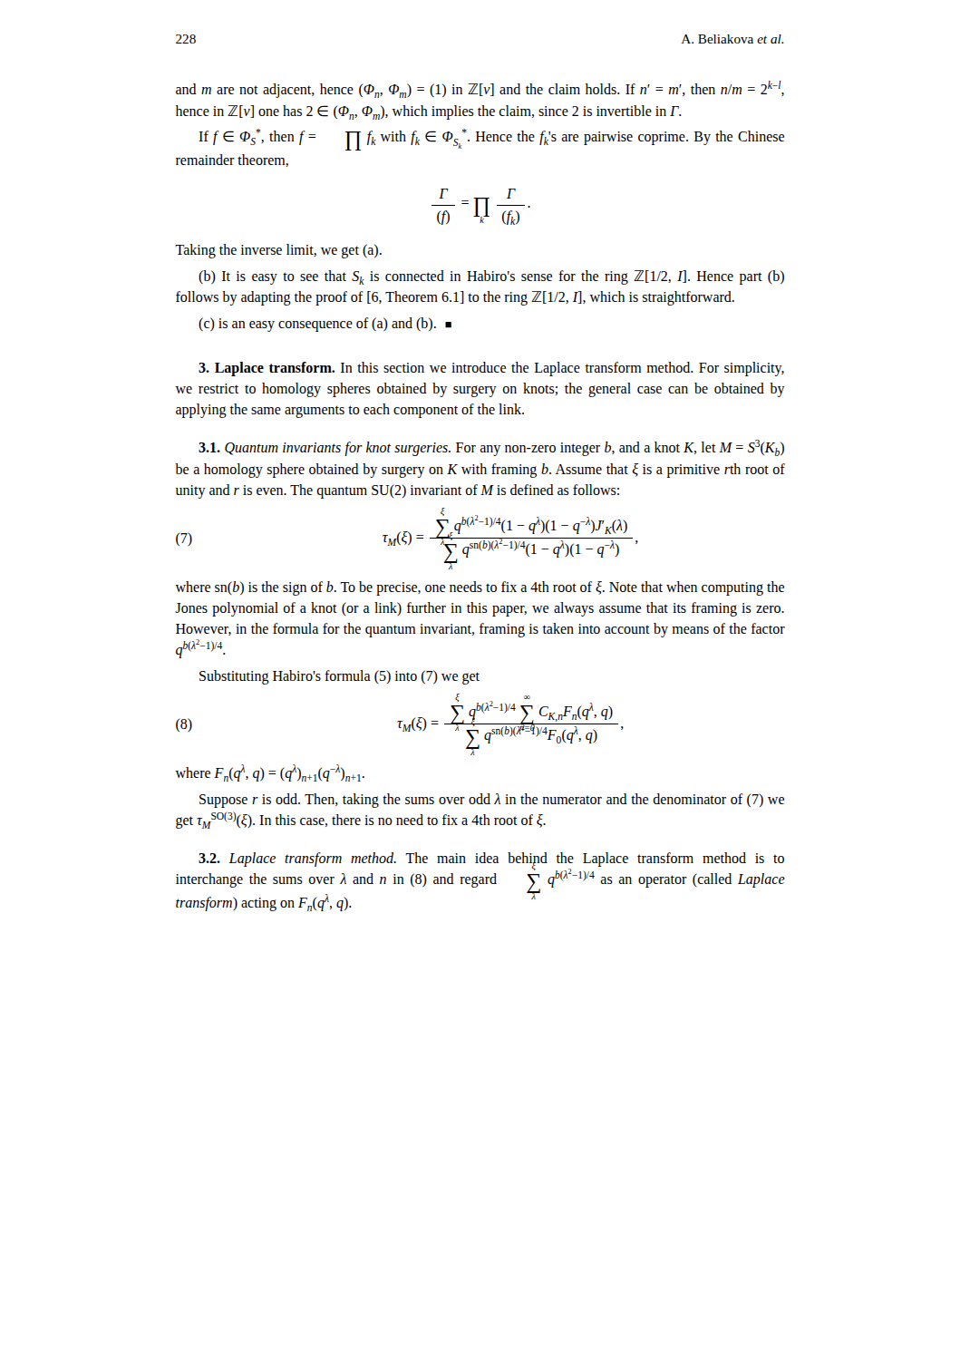228 A. Beliakova et al.
and m are not adjacent, hence (Φn, Φm) = (1) in ℤ[v] and the claim holds. If n′ = m′, then n/m = 2k−l, hence in ℤ[v] one has 2 ∈ (Φn, Φm), which implies the claim, since 2 is invertible in Γ.
If f ∈ ΦS*, then f = ∏ fk with fk ∈ ΦSk*. Hence the fk's are pairwise coprime. By the Chinese remainder theorem,
Γ(f) = ∏k Γ(fk).
Taking the inverse limit, we get (a).
(b) It is easy to see that Sk is connected in Habiro's sense for the ring ℤ[1/2, I]. Hence part (b) follows by adapting the proof of [6, Theorem 6.1] to the ring ℤ[1/2, I], which is straightforward.
(c) is an easy consequence of (a) and (b).
3. Laplace transform. In this section we introduce the Laplace transform method. For simplicity, we restrict to homology spheres obtained by surgery on knots; the general case can be obtained by applying the same arguments to each component of the link.
3.1. Quantum invariants for knot surgeries. For any non-zero integer b, and a knot K, let M = S3(Kb) be a homology sphere obtained by surgery on K with framing b. Assume that ξ is a primitive rth root of unity and r is even. The quantum SU(2) invariant of M is defined as follows:
(7) τM(ξ) = ∑ξλ qb(λ2−1)/4(1 − qλ)(1 − q−λ)J′K(λ) ∑ξλ qsn(b)(λ2−1)/4(1 − qλ)(1 − q−λ) ,
where sn(b) is the sign of b. To be precise, one needs to fix a 4th root of ξ. Note that when computing the Jones polynomial of a knot (or a link) further in this paper, we always assume that its framing is zero. However, in the formula for the quantum invariant, framing is taken into account by means of the factor qb(λ2−1)/4.
Substituting Habiro's formula (5) into (7) we get
(8) τM(ξ) = ∑ξλ qb(λ2−1)/4 ∑∞n=0 CK,nFn(qλ, q) ∑ξλ qsn(b)(λ2−1)/4F0(qλ, q) ,
where Fn(qλ, q) = (qλ)n+1(q−λ)n+1.
Suppose r is odd. Then, taking the sums over odd λ in the numerator and the denominator of (7) we get τMSO(3)(ξ). In this case, there is no need to fix a 4th root of ξ.
3.2. Laplace transform method. The main idea behind the Laplace transform method is to interchange the sums over λ and n in (8) and regard ∑ξλ qb(λ2−1)/4 as an operator (called Laplace transform) acting on Fn(qλ, q).